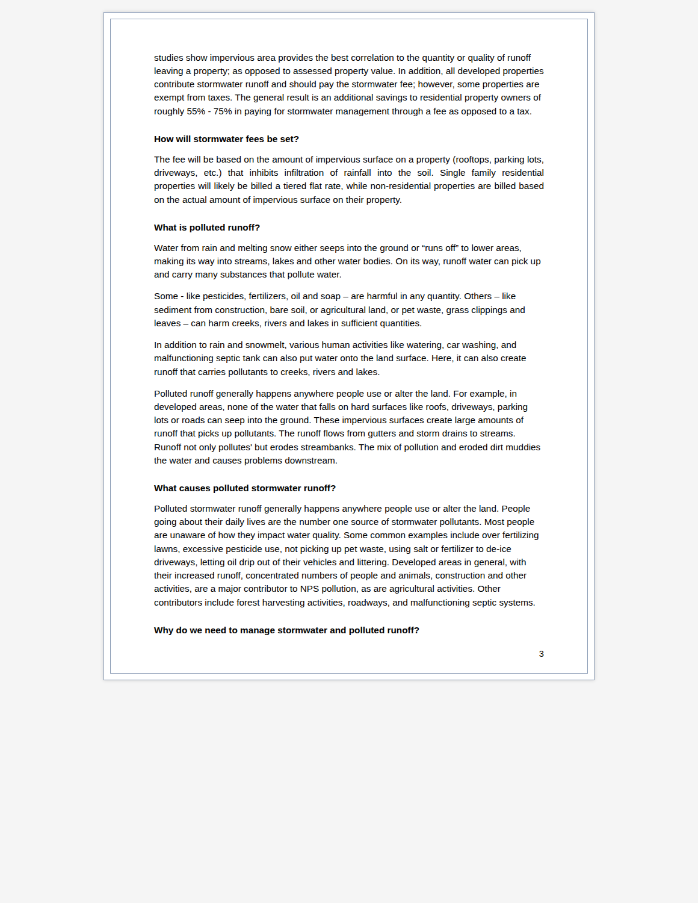studies show impervious area provides the best correlation to the quantity or quality of runoff leaving a property; as opposed to assessed property value. In addition, all developed properties contribute stormwater runoff and should pay the stormwater fee; however, some properties are exempt from taxes. The general result is an additional savings to residential property owners of roughly 55% - 75% in paying for stormwater management through a fee as opposed to a tax.
How will stormwater fees be set?
The fee will be based on the amount of impervious surface on a property (rooftops, parking lots, driveways, etc.) that inhibits infiltration of rainfall into the soil. Single family residential properties will likely be billed a tiered flat rate, while non-residential properties are billed based on the actual amount of impervious surface on their property.
What is polluted runoff?
Water from rain and melting snow either seeps into the ground or “runs off” to lower areas, making its way into streams, lakes and other water bodies. On its way, runoff water can pick up and carry many substances that pollute water.
Some - like pesticides, fertilizers, oil and soap – are harmful in any quantity. Others – like sediment from construction, bare soil, or agricultural land, or pet waste, grass clippings and leaves – can harm creeks, rivers and lakes in sufficient quantities.
In addition to rain and snowmelt, various human activities like watering, car washing, and malfunctioning septic tank can also put water onto the land surface. Here, it can also create runoff that carries pollutants to creeks, rivers and lakes.
Polluted runoff generally happens anywhere people use or alter the land. For example, in developed areas, none of the water that falls on hard surfaces like roofs, driveways, parking lots or roads can seep into the ground. These impervious surfaces create large amounts of runoff that picks up pollutants. The runoff flows from gutters and storm drains to streams. Runoff not only pollutes' but erodes streambanks. The mix of pollution and eroded dirt muddies the water and causes problems downstream.
What causes polluted stormwater runoff?
Polluted stormwater runoff generally happens anywhere people use or alter the land. People going about their daily lives are the number one source of stormwater pollutants. Most people are unaware of how they impact water quality. Some common examples include over fertilizing lawns, excessive pesticide use, not picking up pet waste, using salt or fertilizer to de-ice driveways, letting oil drip out of their vehicles and littering. Developed areas in general, with their increased runoff, concentrated numbers of people and animals, construction and other activities, are a major contributor to NPS pollution, as are agricultural activities. Other contributors include forest harvesting activities, roadways, and malfunctioning septic systems.
Why do we need to manage stormwater and polluted runoff?
3